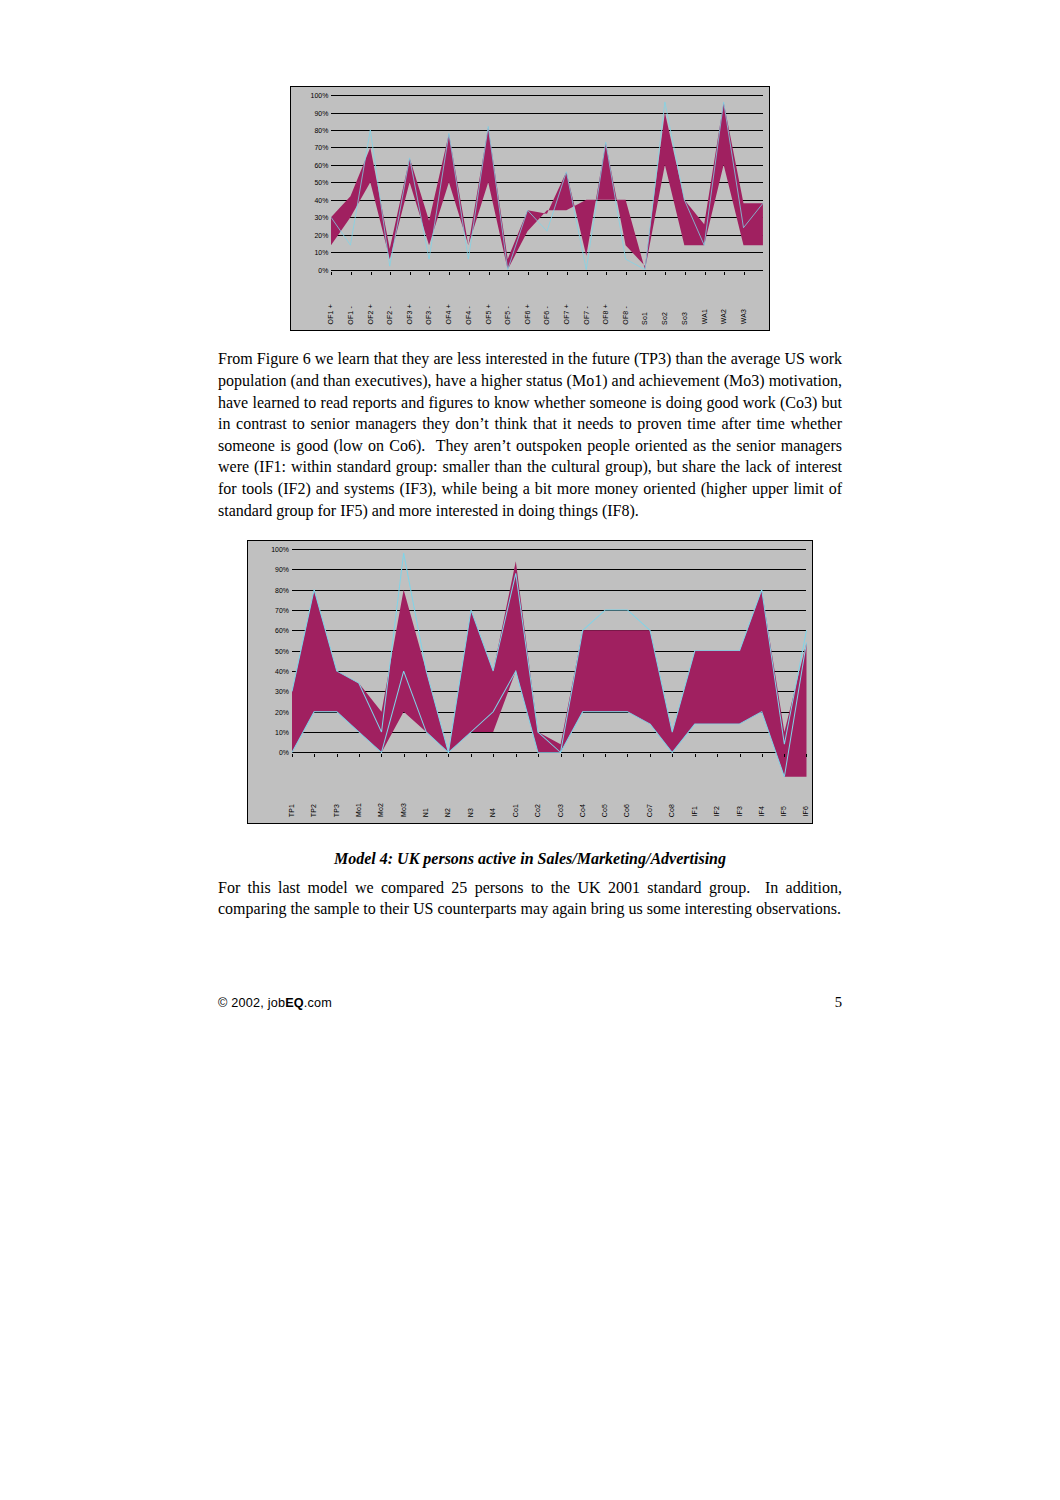100%
90%
80%
70%
60%
50%
40%
30%
20%
10%
0%
OF1 + OF1 - OF2 + OF2 - OF3 + OF3 - OF4 + OF4 - OF5 + OF5 - OF6 + OF6 - OF7 + OF7 - OF8 + OF8 - So1 So2 So3 WA1 WA2 WA3
From Figure 6 we learn that they are less interested in the future (TP3) than the average US work population (and than executives), have a higher status (Mo1) and achievement (Mo3) motivation, have learned to read reports and figures to know whether someone is doing good work (Co3) but in contrast to senior managers they don’t think that it needs to proven time after time whether someone is good (low on Co6). They aren’t outspoken people oriented as the senior managers were (IF1: within standard group: smaller than the cultural group), but share the lack of interest for tools (IF2) and systems (IF3), while being a bit more money oriented (higher upper limit of standard group for IF5) and more interested in doing things (IF8).
100%
90%
80%
70%
60%
50%
40%
30%
20%
10%
0%
TP1 TP2 TP3 Mo1 Mo2 Mo3 N1 N2 N3 N4 Co1 Co2 Co3 Co4 Co5 Co6 Co7 Co8 IF1 IF2 IF3 IF4 IF5 IF6
Model 4: UK persons active in Sales/Marketing/Advertising
For this last model we compared 25 persons to the UK 2001 standard group. In addition, comparing the sample to their US counterparts may again bring us some interesting observations.
© 2002, jobEQ.com 5